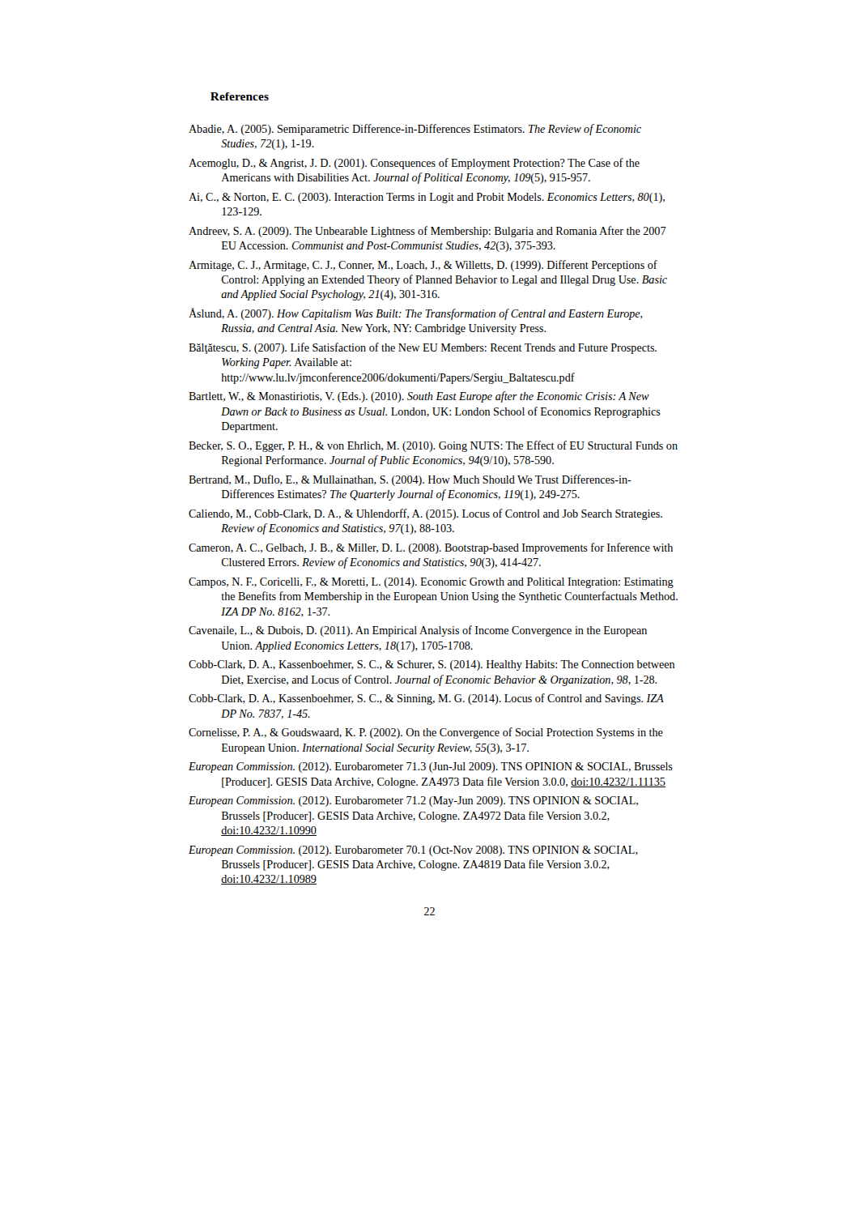References
Abadie, A. (2005). Semiparametric Difference-in-Differences Estimators. The Review of Economic Studies, 72(1), 1-19.
Acemoglu, D., & Angrist, J. D. (2001). Consequences of Employment Protection? The Case of the Americans with Disabilities Act. Journal of Political Economy, 109(5), 915-957.
Ai, C., & Norton, E. C. (2003). Interaction Terms in Logit and Probit Models. Economics Letters, 80(1), 123-129.
Andreev, S. A. (2009). The Unbearable Lightness of Membership: Bulgaria and Romania After the 2007 EU Accession. Communist and Post-Communist Studies, 42(3), 375-393.
Armitage, C. J., Armitage, C. J., Conner, M., Loach, J., & Willetts, D. (1999). Different Perceptions of Control: Applying an Extended Theory of Planned Behavior to Legal and Illegal Drug Use. Basic and Applied Social Psychology, 21(4), 301-316.
Åslund, A. (2007). How Capitalism Was Built: The Transformation of Central and Eastern Europe, Russia, and Central Asia. New York, NY: Cambridge University Press.
Bălţătescu, S. (2007). Life Satisfaction of the New EU Members: Recent Trends and Future Prospects. Working Paper. Available at: http://www.lu.lv/jmconference2006/dokumenti/Papers/Sergiu_Baltatescu.pdf
Bartlett, W., & Monastiriotis, V. (Eds.). (2010). South East Europe after the Economic Crisis: A New Dawn or Back to Business as Usual. London, UK: London School of Economics Reprographics Department.
Becker, S. O., Egger, P. H., & von Ehrlich, M. (2010). Going NUTS: The Effect of EU Structural Funds on Regional Performance. Journal of Public Economics, 94(9/10), 578-590.
Bertrand, M., Duflo, E., & Mullainathan, S. (2004). How Much Should We Trust Differences-in-Differences Estimates? The Quarterly Journal of Economics, 119(1), 249-275.
Caliendo, M., Cobb-Clark, D. A., & Uhlendorff, A. (2015). Locus of Control and Job Search Strategies. Review of Economics and Statistics, 97(1), 88-103.
Cameron, A. C., Gelbach, J. B., & Miller, D. L. (2008). Bootstrap-based Improvements for Inference with Clustered Errors. Review of Economics and Statistics, 90(3), 414-427.
Campos, N. F., Coricelli, F., & Moretti, L. (2014). Economic Growth and Political Integration: Estimating the Benefits from Membership in the European Union Using the Synthetic Counterfactuals Method. IZA DP No. 8162, 1-37.
Cavenaile, L., & Dubois, D. (2011). An Empirical Analysis of Income Convergence in the European Union. Applied Economics Letters, 18(17), 1705-1708.
Cobb-Clark, D. A., Kassenboehmer, S. C., & Schurer, S. (2014). Healthy Habits: The Connection between Diet, Exercise, and Locus of Control. Journal of Economic Behavior & Organization, 98, 1-28.
Cobb-Clark, D. A., Kassenboehmer, S. C., & Sinning, M. G. (2014). Locus of Control and Savings. IZA DP No. 7837, 1-45.
Cornelisse, P. A., & Goudswaard, K. P. (2002). On the Convergence of Social Protection Systems in the European Union. International Social Security Review, 55(3), 3-17.
European Commission. (2012). Eurobarometer 71.3 (Jun-Jul 2009). TNS OPINION & SOCIAL, Brussels [Producer]. GESIS Data Archive, Cologne. ZA4973 Data file Version 3.0.0, doi:10.4232/1.11135
European Commission. (2012). Eurobarometer 71.2 (May-Jun 2009). TNS OPINION & SOCIAL, Brussels [Producer]. GESIS Data Archive, Cologne. ZA4972 Data file Version 3.0.2, doi:10.4232/1.10990
European Commission. (2012). Eurobarometer 70.1 (Oct-Nov 2008). TNS OPINION & SOCIAL, Brussels [Producer]. GESIS Data Archive, Cologne. ZA4819 Data file Version 3.0.2, doi:10.4232/1.10989
22